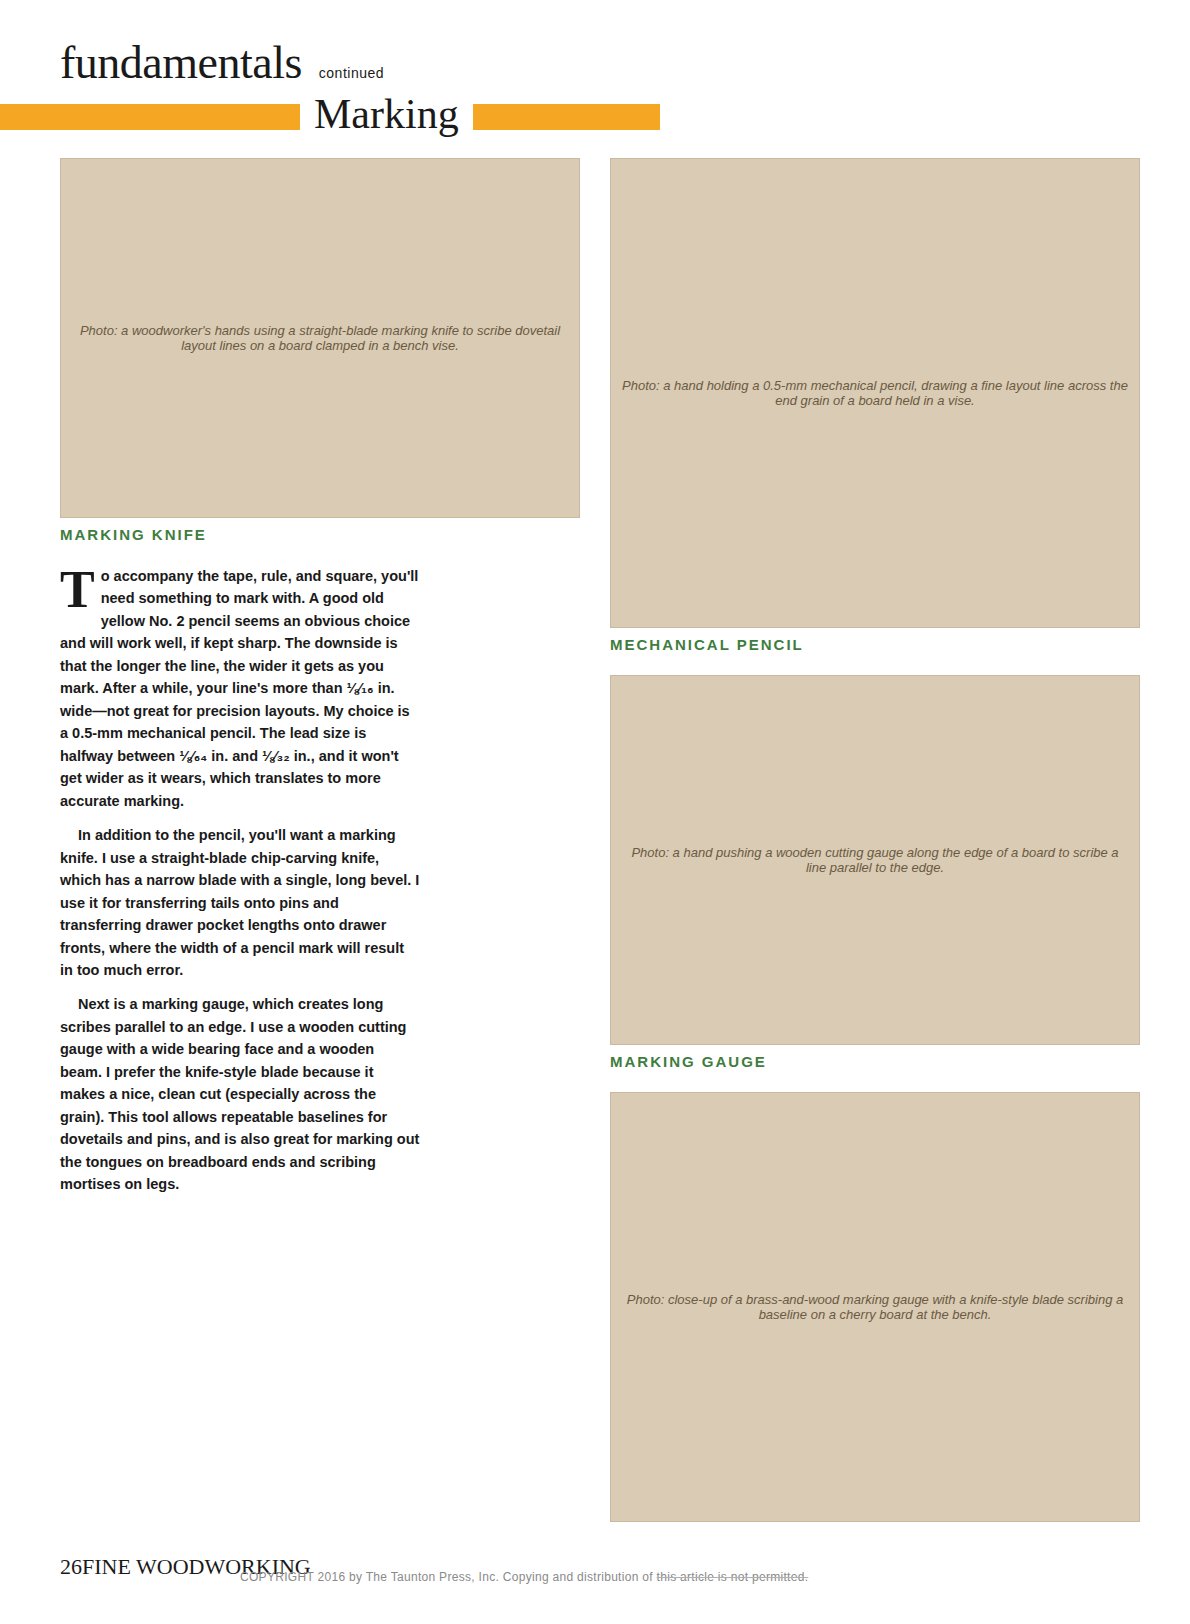fundamentals continued
Marking
Photo: a woodworker's hands using a straight-blade marking knife to scribe dovetail layout lines on a board clamped in a bench vise.
Marking Knife
To accompany the tape, rule, and square, you'll need something to mark with. A good old yellow No. 2 pencil seems an obvious choice and will work well, if kept sharp. The downside is that the longer the line, the wider it gets as you mark. After a while, your line's more than ⅛⁄₁₆ in. wide—not great for precision layouts. My choice is a 0.5-mm mechanical pencil. The lead size is halfway between ⅛⁄₆₄ in. and ⅛⁄₃₂ in., and it won't get wider as it wears, which translates to more accurate marking.
In addition to the pencil, you'll want a marking knife. I use a straight-blade chip-carving knife, which has a narrow blade with a single, long bevel. I use it for transferring tails onto pins and transferring drawer pocket lengths onto drawer fronts, where the width of a pencil mark will result in too much error.
Next is a marking gauge, which creates long scribes parallel to an edge. I use a wooden cutting gauge with a wide bearing face and a wooden beam. I prefer the knife-style blade because it makes a nice, clean cut (especially across the grain). This tool allows repeatable baselines for dovetails and pins, and is also great for marking out the tongues on breadboard ends and scribing mortises on legs.
Photo: a hand holding a 0.5-mm mechanical pencil, drawing a fine layout line across the end grain of a board held in a vise.
Mechanical Pencil
Photo: a hand pushing a wooden cutting gauge along the edge of a board to scribe a line parallel to the edge.
Marking Gauge
Photo: close-up of a brass-and-wood marking gauge with a knife-style blade scribing a baseline on a cherry board at the bench.
26 FINE WOODWORKING
COPYRIGHT 2016 by The Taunton Press, Inc. Copying and distribution of this article is not permitted.